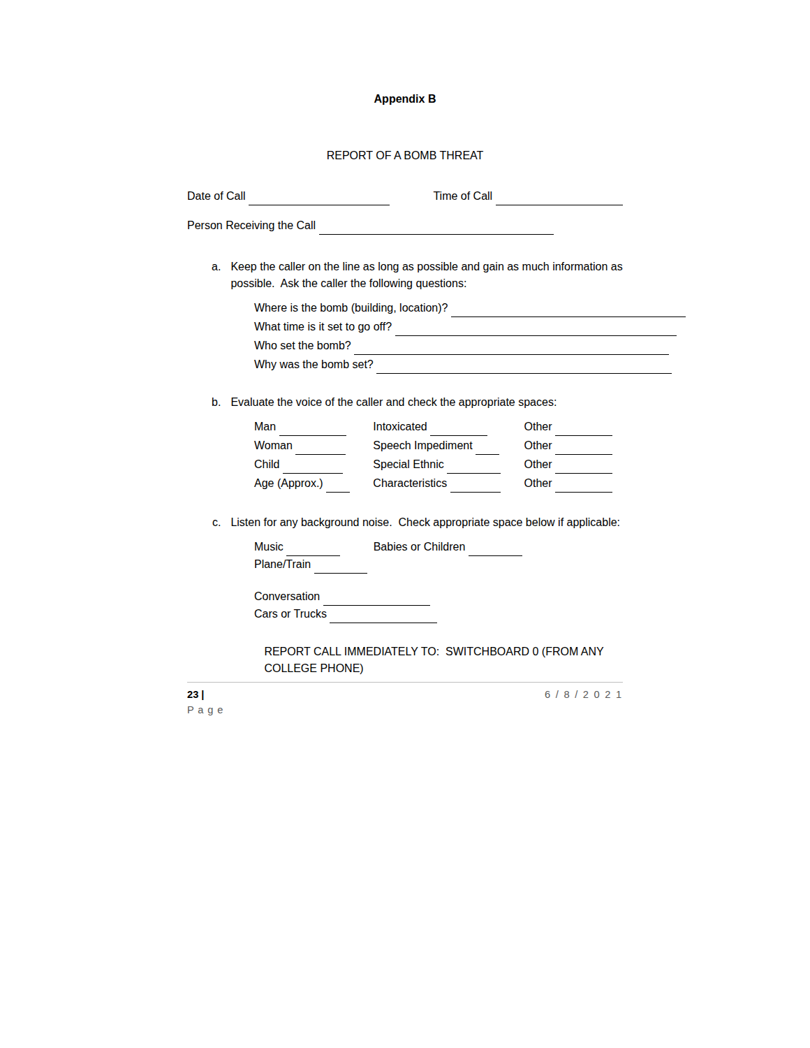Appendix B
REPORT OF A BOMB THREAT
Date of Call
Time of Call
Person Receiving the Call
Keep the caller on the line as long as possible and gain as much information as possible. Ask the caller the following questions:
Where is the bomb (building, location)?
What time is it set to go off?
Who set the bomb?
Why was the bomb set?
Evaluate the voice of the caller and check the appropriate spaces:
| Man | Intoxicated | Other |
| Woman | Speech Impediment | Other |
| Child | Special Ethnic | Other |
| Age (Approx.) | Characteristics | Other |
Listen for any background noise. Check appropriate space below if applicable:
Music Babies or Children Plane/Train
Conversation Cars or Trucks
REPORT CALL IMMEDIATELY TO: SWITCHBOARD 0 (FROM ANY COLLEGE PHONE)
23 |P a g e
6 / 8 / 2 0 2 1